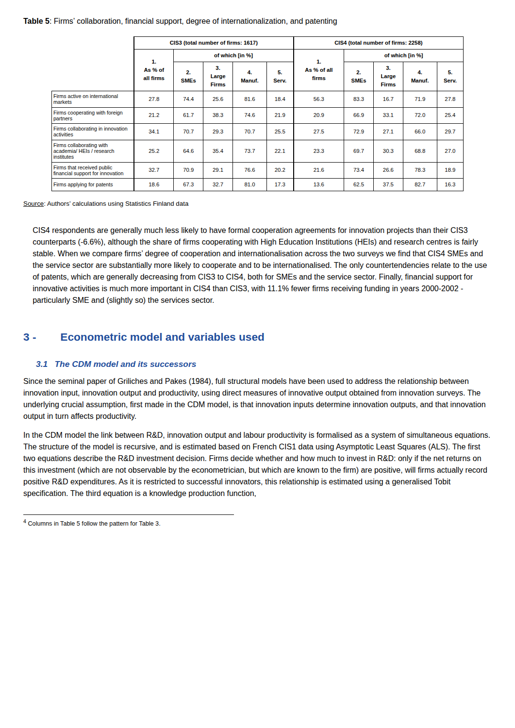Table 5: Firms’ collaboration, financial support, degree of internationalization, and patenting
| | CIS3 (total number of firms: 1617) | CIS4 (total number of firms: 2258) |
| --- | --- | --- |
| 1. As % of all firms | of which [in %] | 1. As % of all firms | of which [in %] |
| 2. SMEs | 3. Large Firms | 4. Manuf. | 5. Serv. | 2. SMEs | 3. Large Firms | 4. Manuf. | 5. Serv. |
| Firms active on international markets | 27.8 | 74.4 | 25.6 | 81.6 | 18.4 | 56.3 | 83.3 | 16.7 | 71.9 | 27.8 |
| Firms cooperating with foreign partners | 21.2 | 61.7 | 38.3 | 74.6 | 21.9 | 20.9 | 66.9 | 33.1 | 72.0 | 25.4 |
| Firms collaborating in innovation activities | 34.1 | 70.7 | 29.3 | 70.7 | 25.5 | 27.5 | 72.9 | 27.1 | 66.0 | 29.7 |
| Firms collaborating with academia/ HEIs / research institutes | 25.2 | 64.6 | 35.4 | 73.7 | 22.1 | 23.3 | 69.7 | 30.3 | 68.8 | 27.0 |
| Firms that received public financial support for innovation | 32.7 | 70.9 | 29.1 | 76.6 | 20.2 | 21.6 | 73.4 | 26.6 | 78.3 | 18.9 |
| Firms applying for patents | 18.6 | 67.3 | 32.7 | 81.0 | 17.3 | 13.6 | 62.5 | 37.5 | 82.7 | 16.3 |
Source: Authors’ calculations using Statistics Finland data
CIS4 respondents are generally much less likely to have formal cooperation agreements for innovation projects than their CIS3 counterparts (-6.6%), although the share of firms cooperating with High Education Institutions (HEIs) and research centres is fairly stable. When we compare firms’ degree of cooperation and internationalisation across the two surveys we find that CIS4 SMEs and the service sector are substantially more likely to cooperate and to be internationalised. The only countertendencies relate to the use of patents, which are generally decreasing from CIS3 to CIS4, both for SMEs and the service sector. Finally, financial support for innovative activities is much more important in CIS4 than CIS3, with 11.1% fewer firms receiving funding in years 2000-2002 - particularly SME and (slightly so) the services sector.
3 -Econometric model and variables used
3.1 The CDM model and its successors
Since the seminal paper of Griliches and Pakes (1984), full structural models have been used to address the relationship between innovation input, innovation output and productivity, using direct measures of innovative output obtained from innovation surveys. The underlying crucial assumption, first made in the CDM model, is that innovation inputs determine innovation outputs, and that innovation output in turn affects productivity.
In the CDM model the link between R&D, innovation output and labour productivity is formalised as a system of simultaneous equations. The structure of the model is recursive, and is estimated based on French CIS1 data using Asymptotic Least Squares (ALS). The first two equations describe the R&D investment decision. Firms decide whether and how much to invest in R&D: only if the net returns on this investment (which are not observable by the econometrician, but which are known to the firm) are positive, will firms actually record positive R&D expenditures. As it is restricted to successful innovators, this relationship is estimated using a generalised Tobit specification. The third equation is a knowledge production function,
4 Columns in Table 5 follow the pattern for Table 3.